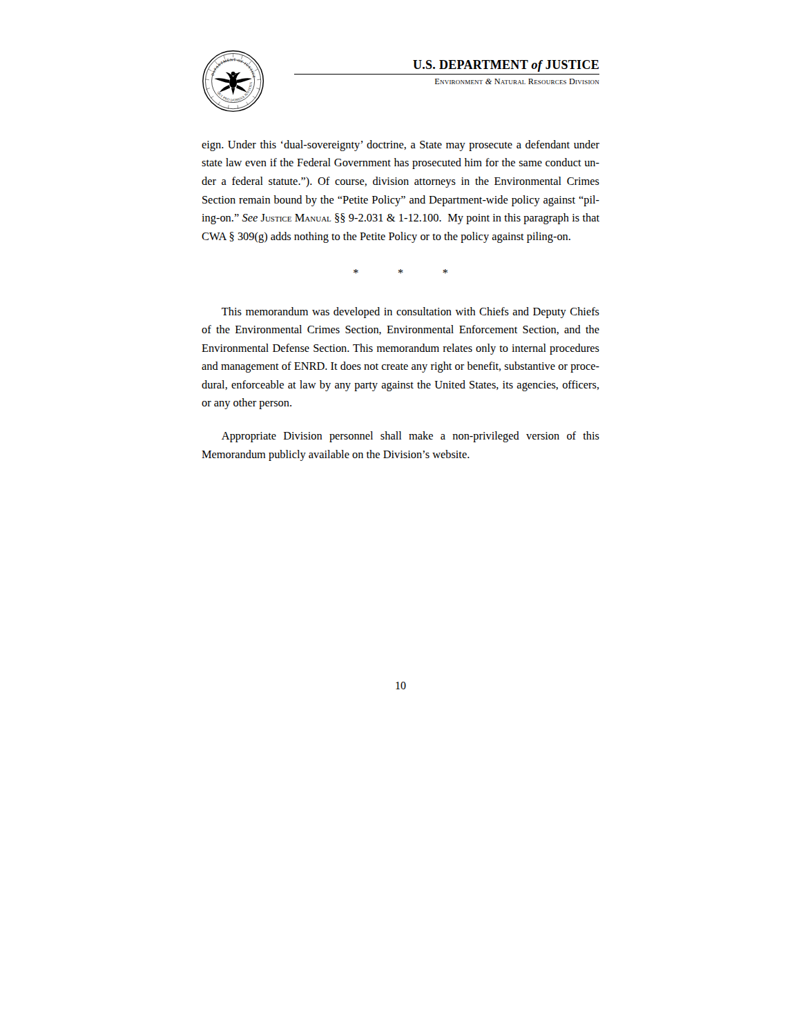DEPARTMENT OF JUSTICE QUI PRO DOMINA JUSTITIA
U.S. DEPARTMENT of JUSTICE
Environment & Natural Resources Division
eign. Under this ‘dual-sovereignty’ doctrine, a State may prosecute a defendant under state law even if the Federal Government has prosecuted him for the same conduct under a federal statute.”). Of course, division attorneys in the Environmental Crimes Section remain bound by the “Petite Policy” and Department-wide policy against “piling-on.” See Justice Manual §§ 9-2.031 & 1-12.100. My point in this paragraph is that CWA § 309(g) adds nothing to the Petite Policy or to the policy against piling-on.
* * *
This memorandum was developed in consultation with Chiefs and Deputy Chiefs of the Environmental Crimes Section, Environmental Enforcement Section, and the Environmental Defense Section. This memorandum relates only to internal procedures and management of ENRD. It does not create any right or benefit, substantive or procedural, enforceable at law by any party against the United States, its agencies, officers, or any other person.
Appropriate Division personnel shall make a non-privileged version of this Memorandum publicly available on the Division’s website.
10